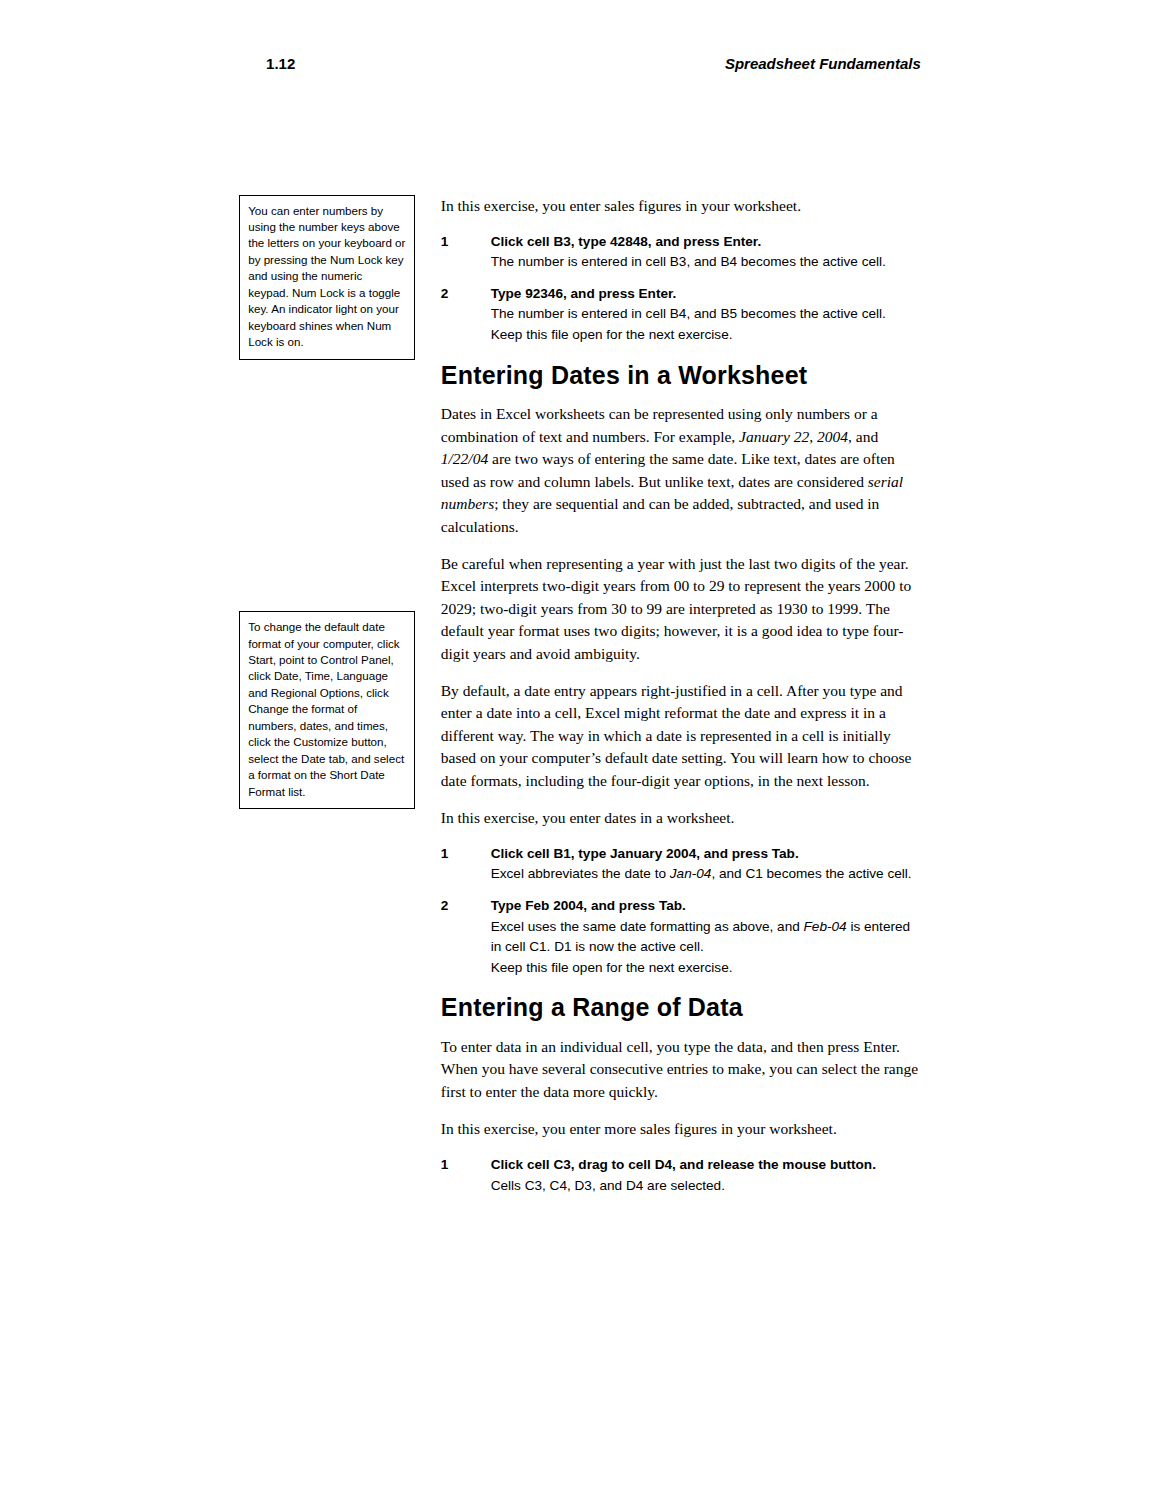1.12
Spreadsheet Fundamentals
You can enter numbers by using the number keys above the letters on your keyboard or by pressing the Num Lock key and using the numeric keypad. Num Lock is a toggle key. An indicator light on your keyboard shines when Num Lock is on.
To change the default date format of your computer, click Start, point to Control Panel, click Date, Time, Language and Regional Options, click Change the format of numbers, dates, and times, click the Customize button, select the Date tab, and select a format on the Short Date Format list.
In this exercise, you enter sales figures in your worksheet.
1 Click cell B3, type 42848, and press Enter. The number is entered in cell B3, and B4 becomes the active cell.
2 Type 92346, and press Enter. The number is entered in cell B4, and B5 becomes the active cell. Keep this file open for the next exercise.
Entering Dates in a Worksheet
Dates in Excel worksheets can be represented using only numbers or a combination of text and numbers. For example, January 22, 2004, and 1/22/04 are two ways of entering the same date. Like text, dates are often used as row and column labels. But unlike text, dates are considered serial numbers; they are sequential and can be added, subtracted, and used in calculations.
Be careful when representing a year with just the last two digits of the year. Excel interprets two-digit years from 00 to 29 to represent the years 2000 to 2029; two-digit years from 30 to 99 are interpreted as 1930 to 1999. The default year format uses two digits; however, it is a good idea to type four-digit years and avoid ambiguity.
By default, a date entry appears right-justified in a cell. After you type and enter a date into a cell, Excel might reformat the date and express it in a different way. The way in which a date is represented in a cell is initially based on your computer’s default date setting. You will learn how to choose date formats, including the four-digit year options, in the next lesson.
In this exercise, you enter dates in a worksheet.
1 Click cell B1, type January 2004, and press Tab. Excel abbreviates the date to Jan-04, and C1 becomes the active cell.
2 Type Feb 2004, and press Tab. Excel uses the same date formatting as above, and Feb-04 is entered in cell C1. D1 is now the active cell. Keep this file open for the next exercise.
Entering a Range of Data
To enter data in an individual cell, you type the data, and then press Enter. When you have several consecutive entries to make, you can select the range first to enter the data more quickly.
In this exercise, you enter more sales figures in your worksheet.
1 Click cell C3, drag to cell D4, and release the mouse button. Cells C3, C4, D3, and D4 are selected.